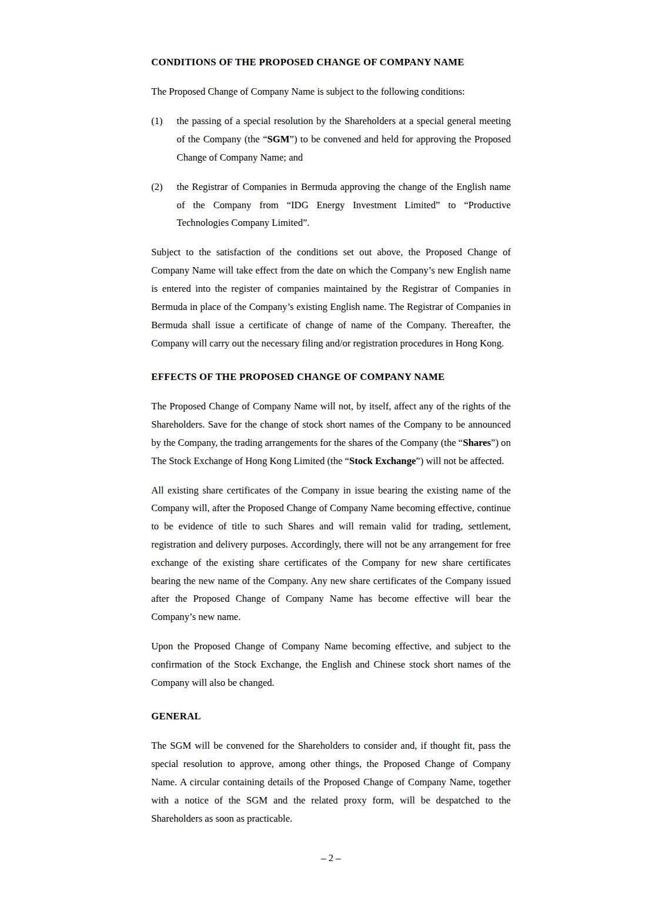Conditions of the Proposed Change of Company Name
The Proposed Change of Company Name is subject to the following conditions:
(1) the passing of a special resolution by the Shareholders at a special general meeting of the Company (the “SGM”) to be convened and held for approving the Proposed Change of Company Name; and
(2) the Registrar of Companies in Bermuda approving the change of the English name of the Company from “IDG Energy Investment Limited” to “Productive Technologies Company Limited”.
Subject to the satisfaction of the conditions set out above, the Proposed Change of Company Name will take effect from the date on which the Company’s new English name is entered into the register of companies maintained by the Registrar of Companies in Bermuda in place of the Company’s existing English name. The Registrar of Companies in Bermuda shall issue a certificate of change of name of the Company. Thereafter, the Company will carry out the necessary filing and/or registration procedures in Hong Kong.
Effects of the Proposed Change of Company Name
The Proposed Change of Company Name will not, by itself, affect any of the rights of the Shareholders. Save for the change of stock short names of the Company to be announced by the Company, the trading arrangements for the shares of the Company (the “Shares”) on The Stock Exchange of Hong Kong Limited (the “Stock Exchange”) will not be affected.
All existing share certificates of the Company in issue bearing the existing name of the Company will, after the Proposed Change of Company Name becoming effective, continue to be evidence of title to such Shares and will remain valid for trading, settlement, registration and delivery purposes. Accordingly, there will not be any arrangement for free exchange of the existing share certificates of the Company for new share certificates bearing the new name of the Company. Any new share certificates of the Company issued after the Proposed Change of Company Name has become effective will bear the Company’s new name.
Upon the Proposed Change of Company Name becoming effective, and subject to the confirmation of the Stock Exchange, the English and Chinese stock short names of the Company will also be changed.
General
The SGM will be convened for the Shareholders to consider and, if thought fit, pass the special resolution to approve, among other things, the Proposed Change of Company Name. A circular containing details of the Proposed Change of Company Name, together with a notice of the SGM and the related proxy form, will be despatched to the Shareholders as soon as practicable.
– 2 –